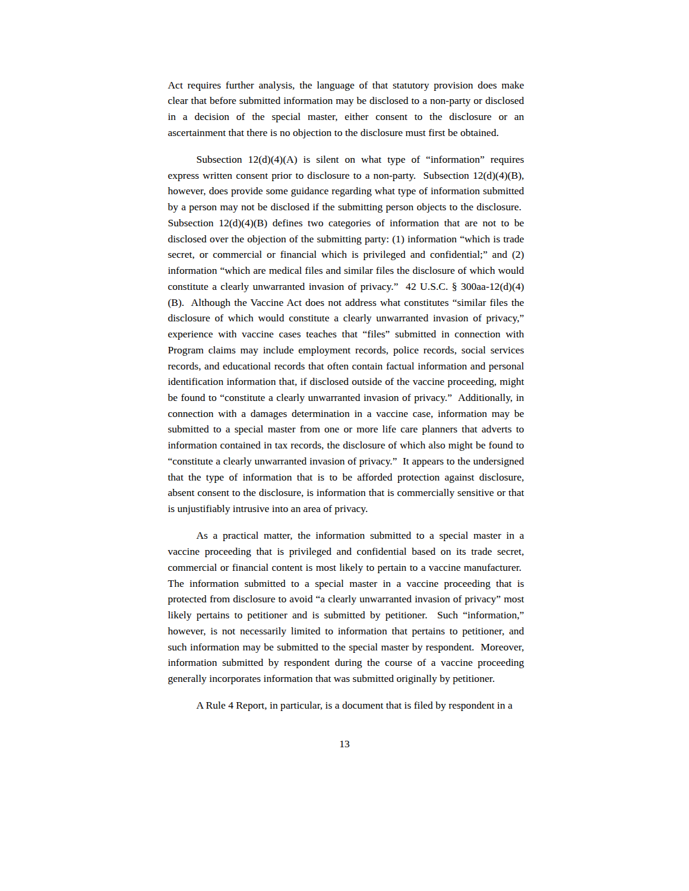Act requires further analysis, the language of that statutory provision does make clear that before submitted information may be disclosed to a non-party or disclosed in a decision of the special master, either consent to the disclosure or an ascertainment that there is no objection to the disclosure must first be obtained.
Subsection 12(d)(4)(A) is silent on what type of “information” requires express written consent prior to disclosure to a non-party. Subsection 12(d)(4)(B), however, does provide some guidance regarding what type of information submitted by a person may not be disclosed if the submitting person objects to the disclosure. Subsection 12(d)(4)(B) defines two categories of information that are not to be disclosed over the objection of the submitting party: (1) information “which is trade secret, or commercial or financial which is privileged and confidential;” and (2) information “which are medical files and similar files the disclosure of which would constitute a clearly unwarranted invasion of privacy.” 42 U.S.C. § 300aa-12(d)(4)(B). Although the Vaccine Act does not address what constitutes “similar files the disclosure of which would constitute a clearly unwarranted invasion of privacy,” experience with vaccine cases teaches that “files” submitted in connection with Program claims may include employment records, police records, social services records, and educational records that often contain factual information and personal identification information that, if disclosed outside of the vaccine proceeding, might be found to “constitute a clearly unwarranted invasion of privacy.” Additionally, in connection with a damages determination in a vaccine case, information may be submitted to a special master from one or more life care planners that adverts to information contained in tax records, the disclosure of which also might be found to “constitute a clearly unwarranted invasion of privacy.” It appears to the undersigned that the type of information that is to be afforded protection against disclosure, absent consent to the disclosure, is information that is commercially sensitive or that is unjustifiably intrusive into an area of privacy.
As a practical matter, the information submitted to a special master in a vaccine proceeding that is privileged and confidential based on its trade secret, commercial or financial content is most likely to pertain to a vaccine manufacturer. The information submitted to a special master in a vaccine proceeding that is protected from disclosure to avoid “a clearly unwarranted invasion of privacy” most likely pertains to petitioner and is submitted by petitioner. Such “information,” however, is not necessarily limited to information that pertains to petitioner, and such information may be submitted to the special master by respondent. Moreover, information submitted by respondent during the course of a vaccine proceeding generally incorporates information that was submitted originally by petitioner.
A Rule 4 Report, in particular, is a document that is filed by respondent in a
13